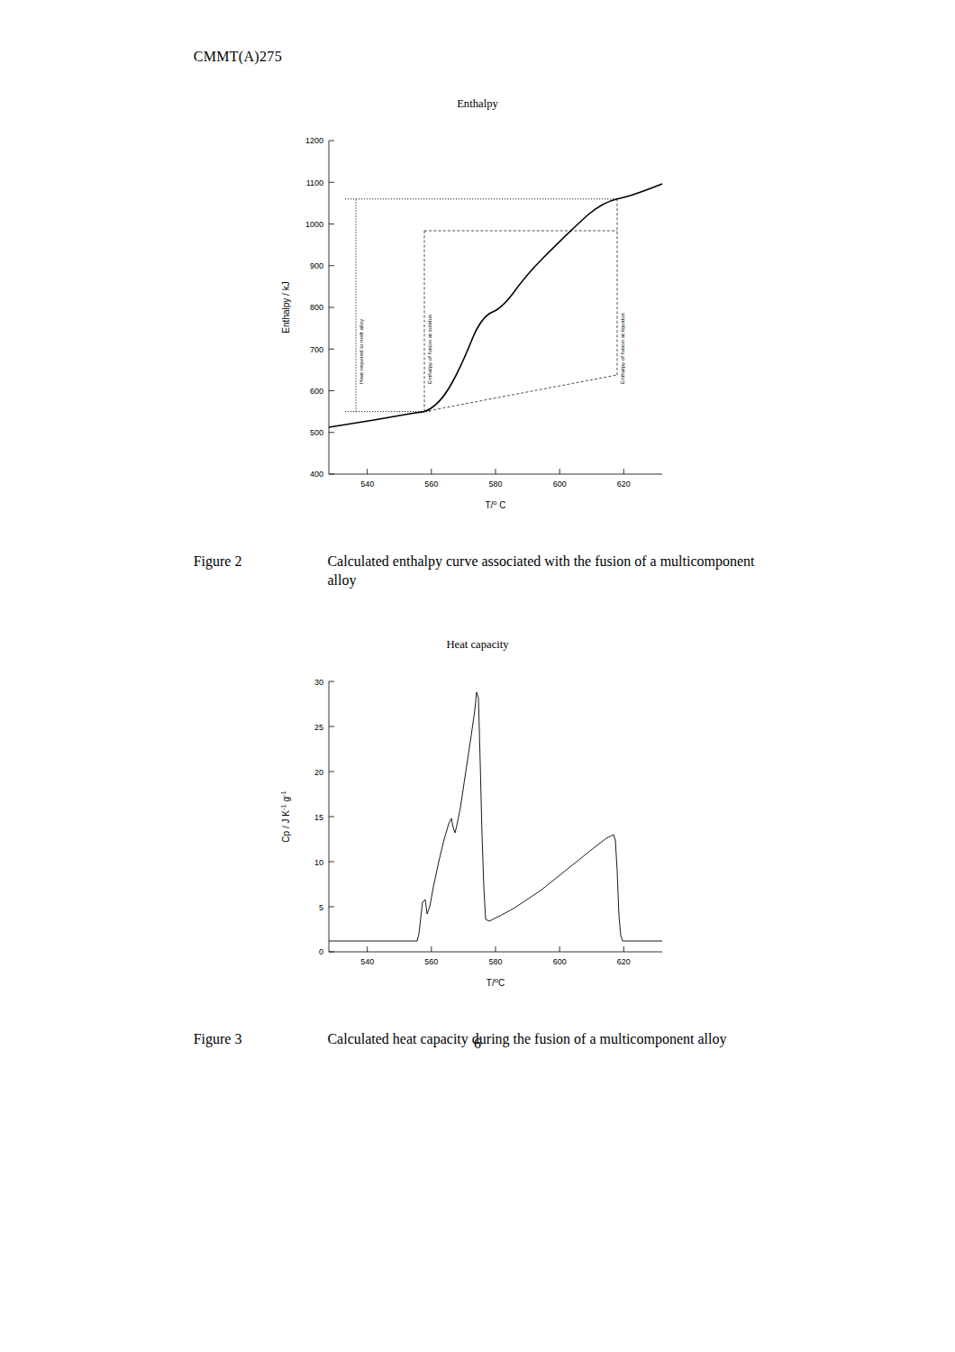CMMT(A)275
Enthalpy
400 500 600 700 800 900 1000 1100 1200 540 560 580 600 620 T/o C Enthalpy / kJ Heat required to melt alloy Enthalpy of fusion at solidus Enthalpy of fusion at liquidus
| Figure 2 | Calculated enthalpy curve associated with the fusion of a multicomponent alloy |
Heat capacity
0 5 10 15 20 25 30 540 560 580 600 620 T/oC Cp / J K-1 g-1
| Figure 3 | Calculated heat capacity during the fusion of a multicomponent alloy |
6